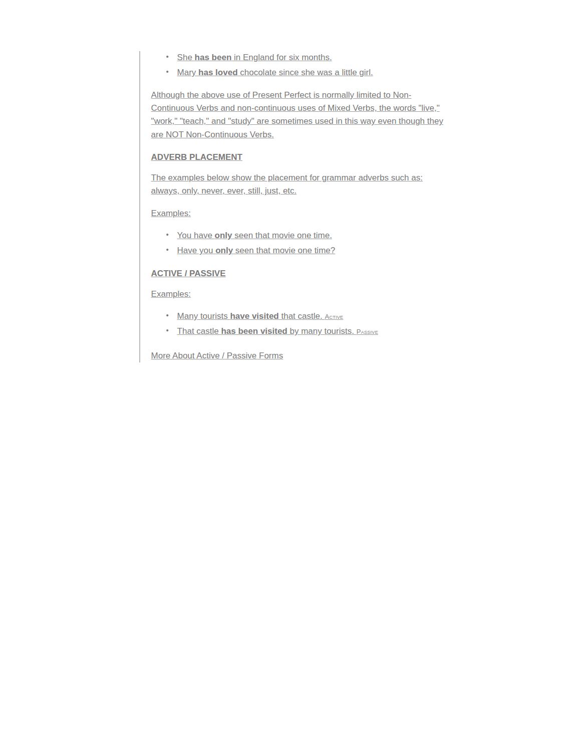She has been in England for six months.
Mary has loved chocolate since she was a little girl.
Although the above use of Present Perfect is normally limited to Non-Continuous Verbs and non-continuous uses of Mixed Verbs, the words "live," "work," "teach," and "study" are sometimes used in this way even though they are NOT Non-Continuous Verbs.
ADVERB PLACEMENT
The examples below show the placement for grammar adverbs such as: always, only, never, ever, still, just, etc.
Examples:
You have only seen that movie one time.
Have you only seen that movie one time?
ACTIVE / PASSIVE
Examples:
Many tourists have visited that castle. Active
That castle has been visited by many tourists. Passive
More About Active / Passive Forms